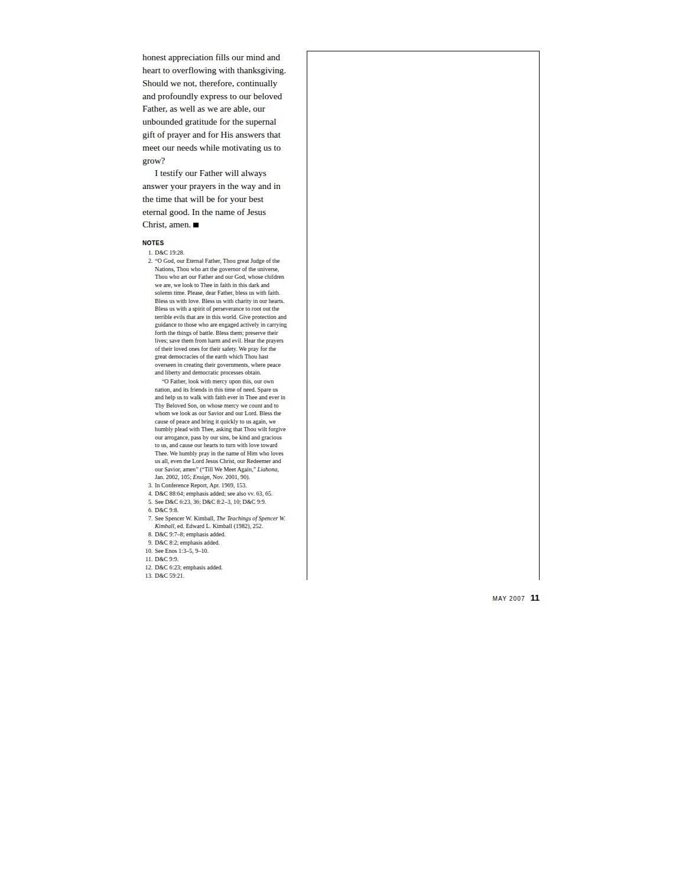honest appreciation fills our mind and heart to overflowing with thanksgiving. Should we not, therefore, continually and profoundly express to our beloved Father, as well as we are able, our unbounded gratitude for the supernal gift of prayer and for His answers that meet our needs while motivating us to grow?
I testify our Father will always answer your prayers in the way and in the time that will be for your best eternal good. In the name of Jesus Christ, amen.
NOTES
D&C 19:28.
“O God, our Eternal Father, Thou great Judge of the Nations, Thou who art the governor of the universe, Thou who art our Father and our God, whose children we are, we look to Thee in faith in this dark and solemn time. Please, dear Father, bless us with faith. Bless us with love. Bless us with charity in our hearts. Bless us with a spirit of perseverance to root out the terrible evils that are in this world. Give protection and guidance to those who are engaged actively in carrying forth the things of battle. Bless them; preserve their lives; save them from harm and evil. Hear the prayers of their loved ones for their safety. We pray for the great democracies of the earth which Thou hast overseen in creating their governments, where peace and liberty and democratic processes obtain.
“O Father, look with mercy upon this, our own nation, and its friends in this time of need. Spare us and help us to walk with faith ever in Thee and ever in Thy Beloved Son, on whose mercy we count and to whom we look as our Savior and our Lord. Bless the cause of peace and bring it quickly to us again, we humbly plead with Thee, asking that Thou wilt forgive our arrogance, pass by our sins, be kind and gracious to us, and cause our hearts to turn with love toward Thee. We humbly pray in the name of Him who loves us all, even the Lord Jesus Christ, our Redeemer and our Savior, amen” (“Till We Meet Again,” Liahona, Jan. 2002, 105; Ensign, Nov. 2001, 90).
In Conference Report, Apr. 1969, 153.
D&C 88:64; emphasis added; see also vv. 63, 65.
See D&C 6:23, 36; D&C 8:2–3, 10; D&C 9:9.
D&C 9:8.
See Spencer W. Kimball, The Teachings of Spencer W. Kimball, ed. Edward L. Kimball (1982), 252.
D&C 9:7–8; emphasis added.
D&C 8:2; emphasis added.
See Enos 1:3–5, 9–10.
D&C 9:9.
D&C 6:23; emphasis added.
D&C 59:21.
MAY 2007 11